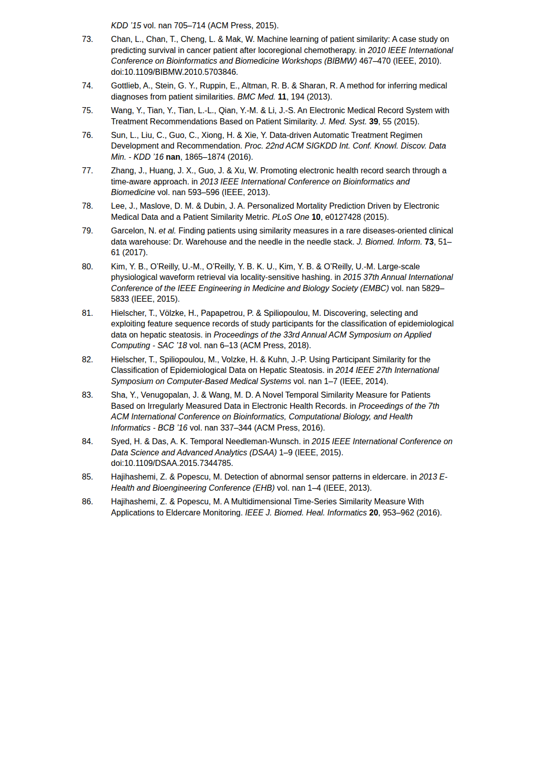KDD ’15 vol. nan 705–714 (ACM Press, 2015).
73. Chan, L., Chan, T., Cheng, L. & Mak, W. Machine learning of patient similarity: A case study on predicting survival in cancer patient after locoregional chemotherapy. in 2010 IEEE International Conference on Bioinformatics and Biomedicine Workshops (BIBMW) 467–470 (IEEE, 2010). doi:10.1109/BIBMW.2010.5703846.
74. Gottlieb, A., Stein, G. Y., Ruppin, E., Altman, R. B. & Sharan, R. A method for inferring medical diagnoses from patient similarities. BMC Med. 11, 194 (2013).
75. Wang, Y., Tian, Y., Tian, L.-L., Qian, Y.-M. & Li, J.-S. An Electronic Medical Record System with Treatment Recommendations Based on Patient Similarity. J. Med. Syst. 39, 55 (2015).
76. Sun, L., Liu, C., Guo, C., Xiong, H. & Xie, Y. Data-driven Automatic Treatment Regimen Development and Recommendation. Proc. 22nd ACM SIGKDD Int. Conf. Knowl. Discov. Data Min. - KDD ’16 nan, 1865–1874 (2016).
77. Zhang, J., Huang, J. X., Guo, J. & Xu, W. Promoting electronic health record search through a time-aware approach. in 2013 IEEE International Conference on Bioinformatics and Biomedicine vol. nan 593–596 (IEEE, 2013).
78. Lee, J., Maslove, D. M. & Dubin, J. A. Personalized Mortality Prediction Driven by Electronic Medical Data and a Patient Similarity Metric. PLoS One 10, e0127428 (2015).
79. Garcelon, N. et al. Finding patients using similarity measures in a rare diseases-oriented clinical data warehouse: Dr. Warehouse and the needle in the needle stack. J. Biomed. Inform. 73, 51–61 (2017).
80. Kim, Y. B., O’Reilly, U.-M., O’Reilly, Y. B. K. U., Kim, Y. B. & O’Reilly, U.-M. Large-scale physiological waveform retrieval via locality-sensitive hashing. in 2015 37th Annual International Conference of the IEEE Engineering in Medicine and Biology Society (EMBC) vol. nan 5829–5833 (IEEE, 2015).
81. Hielscher, T., Völzke, H., Papapetrou, P. & Spiliopoulou, M. Discovering, selecting and exploiting feature sequence records of study participants for the classification of epidemiological data on hepatic steatosis. in Proceedings of the 33rd Annual ACM Symposium on Applied Computing - SAC ’18 vol. nan 6–13 (ACM Press, 2018).
82. Hielscher, T., Spiliopoulou, M., Volzke, H. & Kuhn, J.-P. Using Participant Similarity for the Classification of Epidemiological Data on Hepatic Steatosis. in 2014 IEEE 27th International Symposium on Computer-Based Medical Systems vol. nan 1–7 (IEEE, 2014).
83. Sha, Y., Venugopalan, J. & Wang, M. D. A Novel Temporal Similarity Measure for Patients Based on Irregularly Measured Data in Electronic Health Records. in Proceedings of the 7th ACM International Conference on Bioinformatics, Computational Biology, and Health Informatics - BCB ’16 vol. nan 337–344 (ACM Press, 2016).
84. Syed, H. & Das, A. K. Temporal Needleman-Wunsch. in 2015 IEEE International Conference on Data Science and Advanced Analytics (DSAA) 1–9 (IEEE, 2015). doi:10.1109/DSAA.2015.7344785.
85. Hajihashemi, Z. & Popescu, M. Detection of abnormal sensor patterns in eldercare. in 2013 E-Health and Bioengineering Conference (EHB) vol. nan 1–4 (IEEE, 2013).
86. Hajihashemi, Z. & Popescu, M. A Multidimensional Time-Series Similarity Measure With Applications to Eldercare Monitoring. IEEE J. Biomed. Heal. Informatics 20, 953–962 (2016).